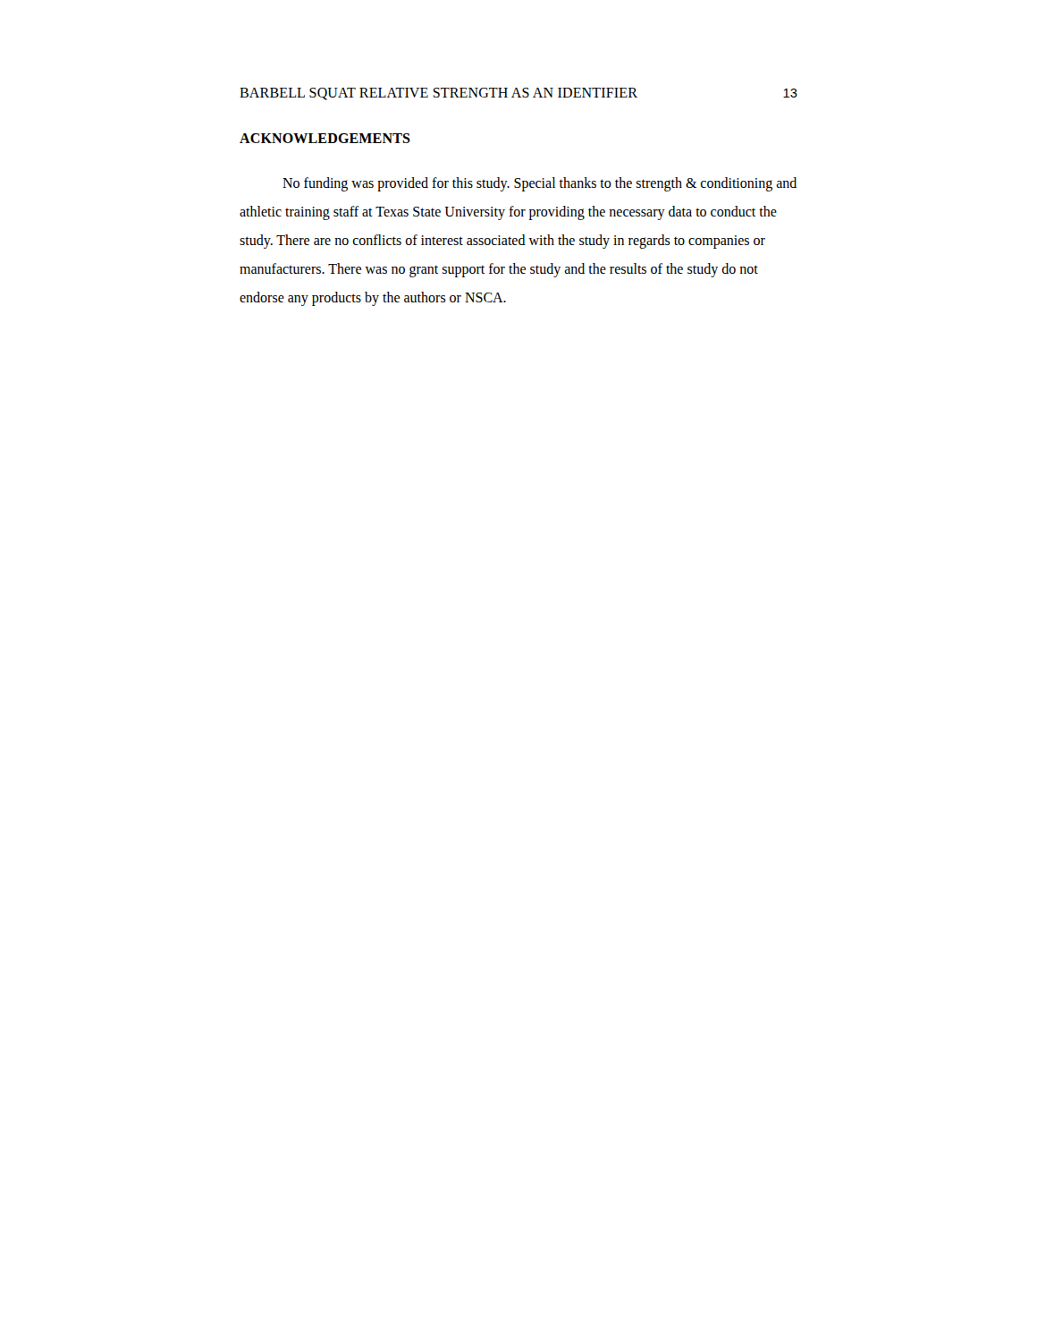Barbell Squat Relative Strength as an Identifier 13
ACKNOWLEDGEMENTS
No funding was provided for this study. Special thanks to the strength & conditioning and athletic training staff at Texas State University for providing the necessary data to conduct the study. There are no conflicts of interest associated with the study in regards to companies or manufacturers. There was no grant support for the study and the results of the study do not endorse any products by the authors or NSCA.